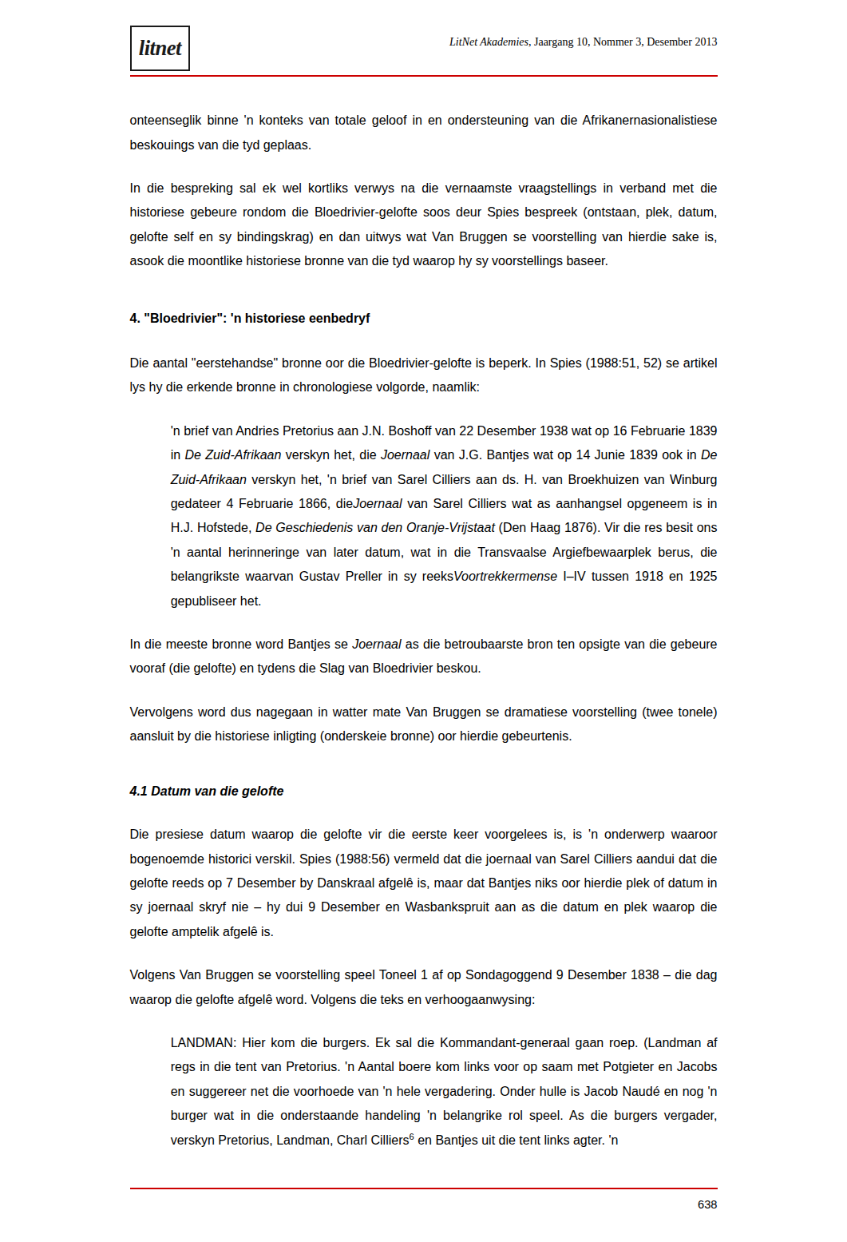litnet
LitNet Akademies, Jaargang 10, Nommer 3, Desember 2013
onteenseglik binne 'n konteks van totale geloof in en ondersteuning van die Afrikanernasionalistiese beskouings van die tyd geplaas.
In die bespreking sal ek wel kortliks verwys na die vernaamste vraagstellings in verband met die historiese gebeure rondom die Bloedrivier-gelofte soos deur Spies bespreek (ontstaan, plek, datum, gelofte self en sy bindingskrag) en dan uitwys wat Van Bruggen se voorstelling van hierdie sake is, asook die moontlike historiese bronne van die tyd waarop hy sy voorstellings baseer.
4. "Bloedrivier": 'n historiese eenbedryf
Die aantal "eerstehandse" bronne oor die Bloedrivier-gelofte is beperk. In Spies (1988:51, 52) se artikel lys hy die erkende bronne in chronologiese volgorde, naamlik:
'n brief van Andries Pretorius aan J.N. Boshoff van 22 Desember 1938 wat op 16 Februarie 1839 in De Zuid-Afrikaan verskyn het, die Joernaal van J.G. Bantjes wat op 14 Junie 1839 ook in De Zuid-Afrikaan verskyn het, 'n brief van Sarel Cilliers aan ds. H. van Broekhuizen van Winburg gedateer 4 Februarie 1866, dieJoernaal van Sarel Cilliers wat as aanhangsel opgeneem is in H.J. Hofstede, De Geschiedenis van den Oranje-Vrijstaat (Den Haag 1876). Vir die res besit ons 'n aantal herinneringe van later datum, wat in die Transvaalse Argiefbewaarplek berus, die belangrikste waarvan Gustav Preller in sy reeksVoortrekkermense I–IV tussen 1918 en 1925 gepubliseer het.
In die meeste bronne word Bantjes se Joernaal as die betroubaarste bron ten opsigte van die gebeure vooraf (die gelofte) en tydens die Slag van Bloedrivier beskou.
Vervolgens word dus nagegaan in watter mate Van Bruggen se dramatiese voorstelling (twee tonele) aansluit by die historiese inligting (onderskeie bronne) oor hierdie gebeurtenis.
4.1 Datum van die gelofte
Die presiese datum waarop die gelofte vir die eerste keer voorgelees is, is 'n onderwerp waaroor bogenoemde historici verskil. Spies (1988:56) vermeld dat die joernaal van Sarel Cilliers aandui dat die gelofte reeds op 7 Desember by Danskraal afgelê is, maar dat Bantjes niks oor hierdie plek of datum in sy joernaal skryf nie – hy dui 9 Desember en Wasbankspruit aan as die datum en plek waarop die gelofte amptelik afgelê is.
Volgens Van Bruggen se voorstelling speel Toneel 1 af op Sondagoggend 9 Desember 1838 – die dag waarop die gelofte afgelê word. Volgens die teks en verhoogaanwysing:
LANDMAN: Hier kom die burgers. Ek sal die Kommandant-generaal gaan roep. (Landman af regs in die tent van Pretorius. 'n Aantal boere kom links voor op saam met Potgieter en Jacobs en suggereer net die voorhoede van 'n hele vergadering. Onder hulle is Jacob Naudé en nog 'n burger wat in die onderstaande handeling 'n belangrike rol speel. As die burgers vergader, verskyn Pretorius, Landman, Charl Cilliers6 en Bantjes uit die tent links agter. 'n
638